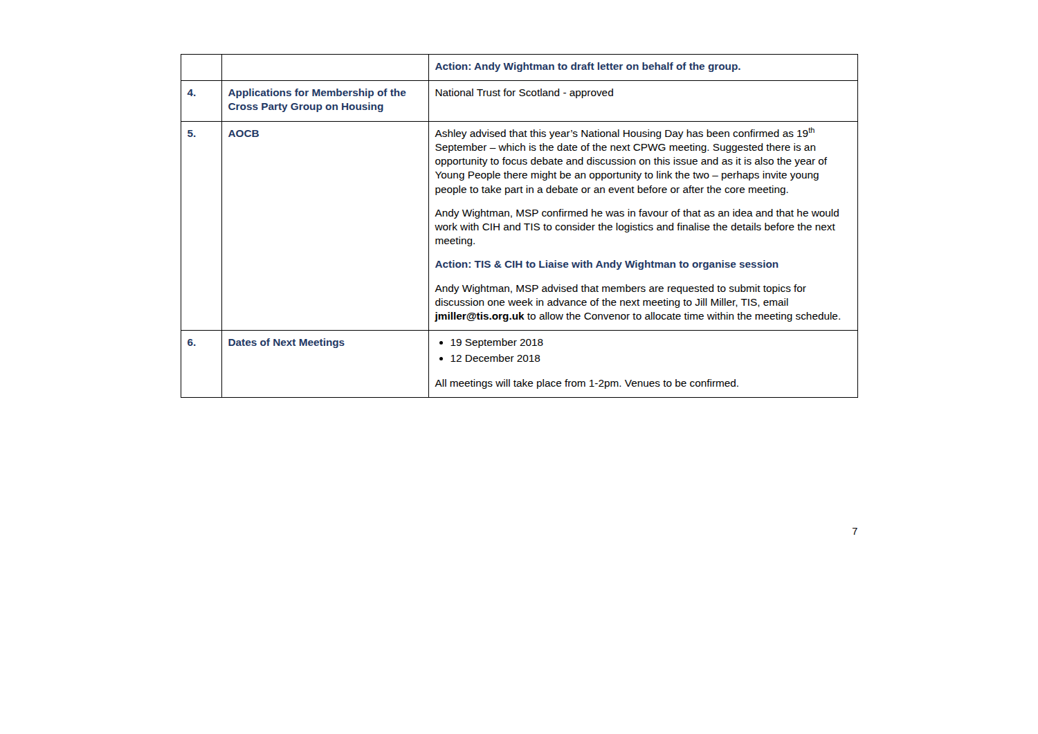| | | Action: Andy Wightman to draft letter on behalf of the group. |
| 4. | Applications for Membership of the Cross Party Group on Housing | National Trust for Scotland - approved |
| 5. | AOCB | Ashley advised that this year’s National Housing Day has been confirmed as 19 th September – which is the date of the next CPWG meeting. Suggested there is an opportunity to focus debate and discussion on this issue and as it is also the year of Young People there might be an opportunity to link the two – perhaps invite young people to take part in a debate or an event before or after the core meeting. Andy Wightman, MSP confirmed he was in favour of that as an idea and that he would work with CIH and TIS to consider the logistics and finalise the details before the next meeting. Action: TIS & CIH to Liaise with Andy Wightman to organise session Andy Wightman, MSP advised that members are requested to submit topics for discussion one week in advance of the next meeting to Jill Miller, TIS, email jmiller@tis.org.uk to allow the Convenor to allocate time within the meeting schedule. |
| 6. | Dates of Next Meetings | 19 September 2018 12 December 2018 All meetings will take place from 1-2pm. Venues to be confirmed. |
7